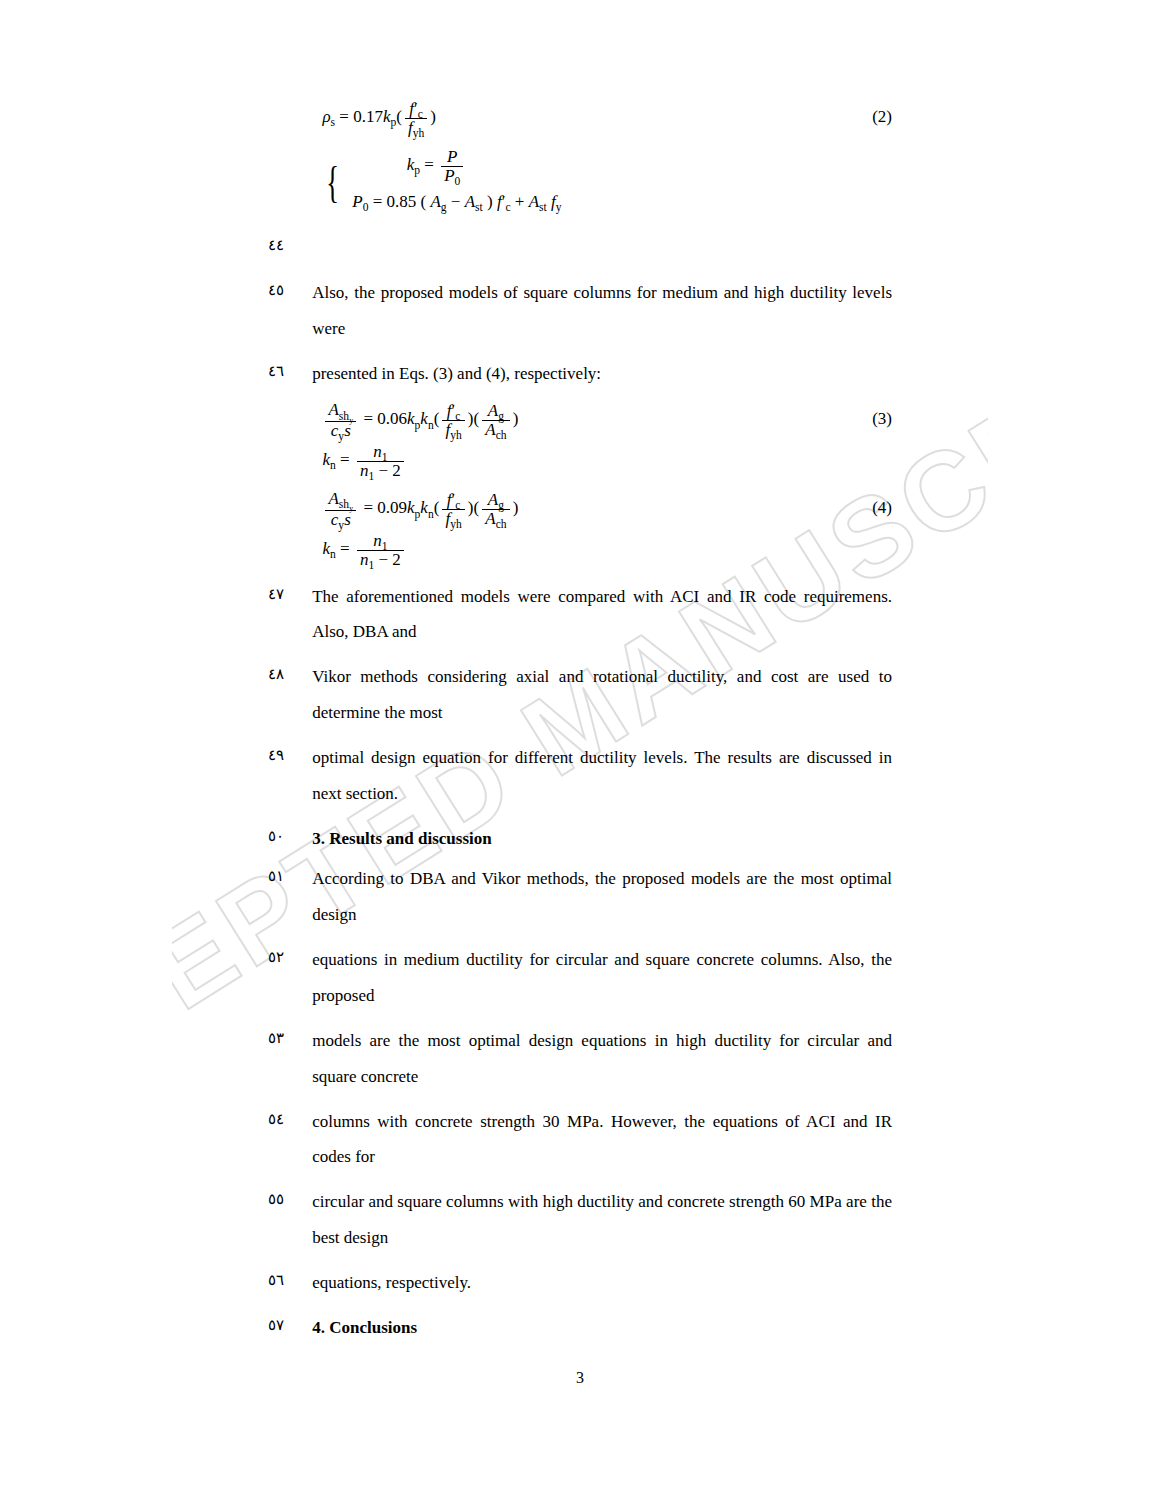ACCEPTED MANUSCRIPT
(2) ρs = 0.17kp(f′c fyh)
{
kp = PP0
P0 = 0.85 ( Ag − Ast ) f′c + Ast fy
٤٤
٤٥
Also, the proposed models of square columns for medium and high ductility levels were
٤٦
presented in Eqs. (3) and (4), respectively:
(3) Ashy cys = 0.06kpkn(f′c fyh)(Ag Ach) kn = n1 n1 − 2
(4) Ashy cys = 0.09kpkn(f′c fyh)(Ag Ach) kn = n1 n1 − 2
٤٧
The aforementioned models were compared with ACI and IR code requiremens. Also, DBA and
٤٨
Vikor methods considering axial and rotational ductility, and cost are used to determine the most
٤٩
optimal design equation for different ductility levels. The results are discussed in next section.
٥٠
3. Results and discussion
٥١
According to DBA and Vikor methods, the proposed models are the most optimal design
٥٢
equations in medium ductility for circular and square concrete columns. Also, the proposed
٥٣
models are the most optimal design equations in high ductility for circular and square concrete
٥٤
columns with concrete strength 30 MPa. However, the equations of ACI and IR codes for
٥٥
circular and square columns with high ductility and concrete strength 60 MPa are the best design
٥٦
equations, respectively.
٥٧
4. Conclusions
3